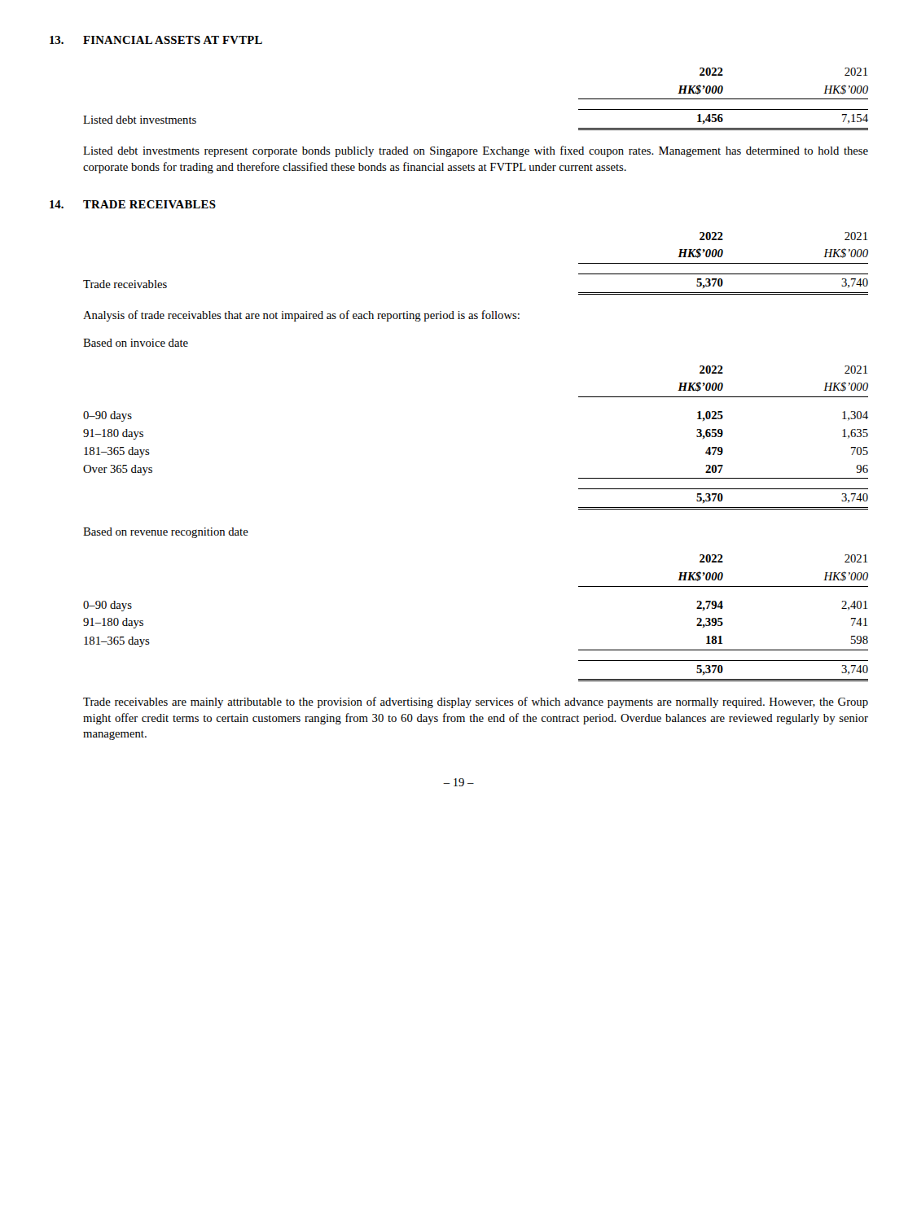13. FINANCIAL ASSETS AT FVTPL
| | 2022 | 2021 |
| | HK$’000 | HK$’000 |
| Listed debt investments | 1,456 | 7,154 |
Listed debt investments represent corporate bonds publicly traded on Singapore Exchange with fixed coupon rates. Management has determined to hold these corporate bonds for trading and therefore classified these bonds as financial assets at FVTPL under current assets.
14. TRADE RECEIVABLES
| | 2022 | 2021 |
| | HK$’000 | HK$’000 |
| Trade receivables | 5,370 | 3,740 |
Analysis of trade receivables that are not impaired as of each reporting period is as follows:
Based on invoice date
| | 2022 | 2021 |
| | HK$’000 | HK$’000 |
| 0–90 days | 1,025 | 1,304 |
| 91–180 days | 3,659 | 1,635 |
| 181–365 days | 479 | 705 |
| Over 365 days | 207 | 96 |
| | 5,370 | 3,740 |
Based on revenue recognition date
| | 2022 | 2021 |
| | HK$’000 | HK$’000 |
| 0–90 days | 2,794 | 2,401 |
| 91–180 days | 2,395 | 741 |
| 181–365 days | 181 | 598 |
| | 5,370 | 3,740 |
Trade receivables are mainly attributable to the provision of advertising display services of which advance payments are normally required. However, the Group might offer credit terms to certain customers ranging from 30 to 60 days from the end of the contract period. Overdue balances are reviewed regularly by senior management.
– 19 –